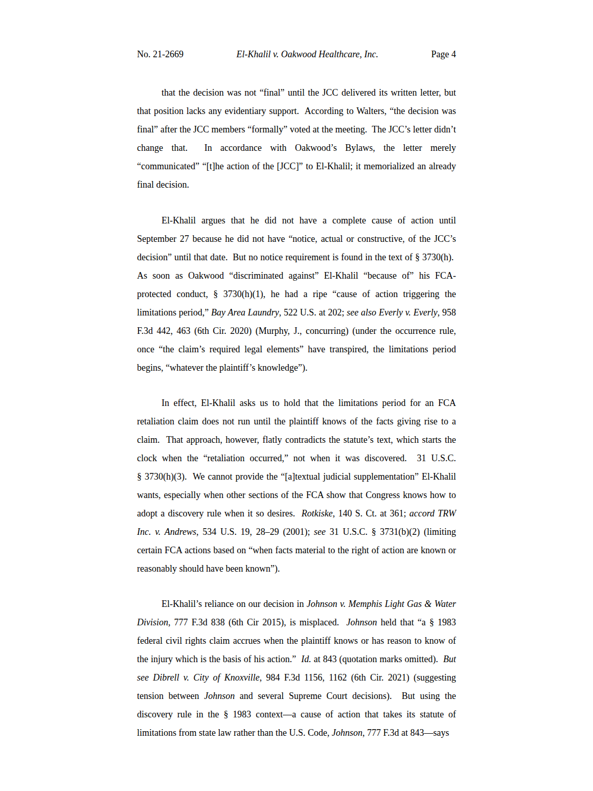No. 21-2669 El-Khalil v. Oakwood Healthcare, Inc. Page 4
that the decision was not “final” until the JCC delivered its written letter, but that position lacks any evidentiary support. According to Walters, “the decision was final” after the JCC members “formally” voted at the meeting. The JCC’s letter didn’t change that. In accordance with Oakwood’s Bylaws, the letter merely “communicated” “[t]he action of the [JCC]” to El-Khalil; it memorialized an already final decision.
El-Khalil argues that he did not have a complete cause of action until September 27 because he did not have “notice, actual or constructive, of the JCC’s decision” until that date. But no notice requirement is found in the text of § 3730(h). As soon as Oakwood “discriminated against” El-Khalil “because of” his FCA-protected conduct, § 3730(h)(1), he had a ripe “cause of action triggering the limitations period,” Bay Area Laundry, 522 U.S. at 202; see also Everly v. Everly, 958 F.3d 442, 463 (6th Cir. 2020) (Murphy, J., concurring) (under the occurrence rule, once “the claim’s required legal elements” have transpired, the limitations period begins, “whatever the plaintiff’s knowledge”).
In effect, El-Khalil asks us to hold that the limitations period for an FCA retaliation claim does not run until the plaintiff knows of the facts giving rise to a claim. That approach, however, flatly contradicts the statute’s text, which starts the clock when the “retaliation occurred,” not when it was discovered. 31 U.S.C. § 3730(h)(3). We cannot provide the “[a]textual judicial supplementation” El-Khalil wants, especially when other sections of the FCA show that Congress knows how to adopt a discovery rule when it so desires. Rotkiske, 140 S. Ct. at 361; accord TRW Inc. v. Andrews, 534 U.S. 19, 28–29 (2001); see 31 U.S.C. § 3731(b)(2) (limiting certain FCA actions based on “when facts material to the right of action are known or reasonably should have been known”).
El-Khalil’s reliance on our decision in Johnson v. Memphis Light Gas & Water Division, 777 F.3d 838 (6th Cir 2015), is misplaced. Johnson held that “a § 1983 federal civil rights claim accrues when the plaintiff knows or has reason to know of the injury which is the basis of his action.” Id. at 843 (quotation marks omitted). But see Dibrell v. City of Knoxville, 984 F.3d 1156, 1162 (6th Cir. 2021) (suggesting tension between Johnson and several Supreme Court decisions). But using the discovery rule in the § 1983 context—a cause of action that takes its statute of limitations from state law rather than the U.S. Code, Johnson, 777 F.3d at 843—says